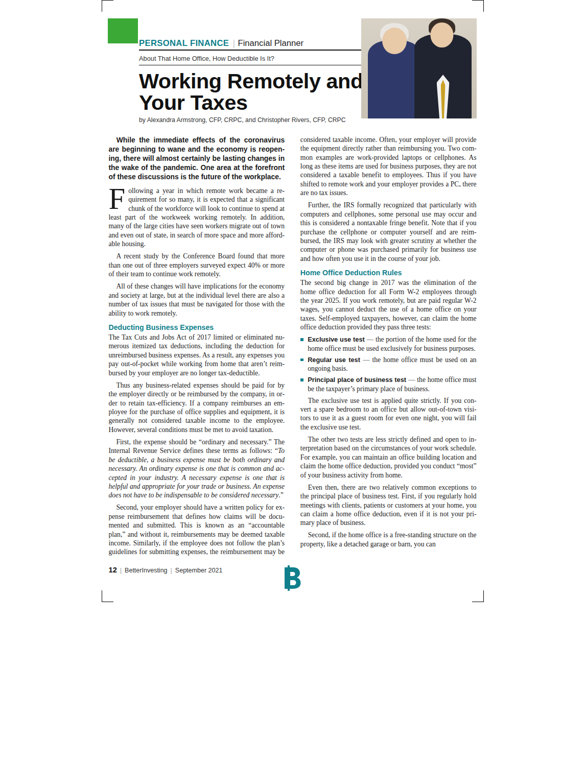Personal Finance|Financial Planner
About That Home Office, How Deductible Is It?
Working Remotely and Your Taxes
by Alexandra Armstrong, CFP, CRPC, and Christopher Rivers, CFP, CRPC
While the immediate effects of the coronavirus are beginning to wane and the economy is reopening, there will almost certainly be lasting changes in the wake of the pandemic. One area at the forefront of these discussions is the future of the workplace.
Following a year in which remote work became a requirement for so many, it is expected that a significant chunk of the workforce will look to continue to spend at least part of the workweek working remotely. In addition, many of the large cities have seen workers migrate out of town and even out of state, in search of more space and more affordable housing.
A recent study by the Conference Board found that more than one out of three employers surveyed expect 40% or more of their team to continue work remotely.
All of these changes will have implications for the economy and society at large, but at the individual level there are also a number of tax issues that must be navigated for those with the ability to work remotely.
Deducting Business Expenses
The Tax Cuts and Jobs Act of 2017 limited or eliminated numerous itemized tax deductions, including the deduction for unreimbursed business expenses. As a result, any expenses you pay out-of-pocket while working from home that aren’t reimbursed by your employer are no longer tax-deductible.
Thus any business-related expenses should be paid for by the employer directly or be reimbursed by the company, in order to retain tax-efficiency. If a company reimburses an employee for the purchase of office supplies and equipment, it is generally not considered taxable income to the employee. However, several conditions must be met to avoid taxation.
First, the expense should be “ordinary and necessary.” The Internal Revenue Service defines these terms as follows: “To be deductible, a business expense must be both ordinary and necessary. An ordinary expense is one that is common and accepted in your industry. A necessary expense is one that is helpful and appropriate for your trade or business. An expense does not have to be indispensable to be considered necessary.”
Second, your employer should have a written policy for expense reimbursement that defines how claims will be documented and submitted. This is known as an “accountable plan,” and without it, reimbursements may be deemed taxable income. Similarly, if the employee does not follow the plan’s guidelines for submitting expenses, the reimbursement may be considered taxable income. Often, your employer will provide the equipment directly rather than reimbursing you. Two common examples are work-provided laptops or cellphones. As long as these items are used for business purposes, they are not considered a taxable benefit to employees. Thus if you have shifted to remote work and your employer provides a PC, there are no tax issues.
Further, the IRS formally recognized that particularly with computers and cellphones, some personal use may occur and this is considered a nontaxable fringe benefit. Note that if you purchase the cellphone or computer yourself and are reimbursed, the IRS may look with greater scrutiny at whether the computer or phone was purchased primarily for business use and how often you use it in the course of your job.
Home Office Deduction Rules
The second big change in 2017 was the elimination of the home office deduction for all Form W-2 employees through the year 2025. If you work remotely, but are paid regular W-2 wages, you cannot deduct the use of a home office on your taxes. Self-employed taxpayers, however, can claim the home office deduction provided they pass three tests:
Exclusive use test — the portion of the home used for the home office must be used exclusively for business purposes.
Regular use test — the home office must be used on an ongoing basis.
Principal place of business test — the home office must be the taxpayer’s primary place of business.
The exclusive use test is applied quite strictly. If you convert a spare bedroom to an office but allow out-of-town visitors to use it as a guest room for even one night, you will fail the exclusive use test.
The other two tests are less strictly defined and open to interpretation based on the circumstances of your work schedule. For example, you can maintain an office building location and claim the home office deduction, provided you conduct “most” of your business activity from home.
Even then, there are two relatively common exceptions to the principal place of business test. First, if you regularly hold meetings with clients, patients or customers at your home, you can claim a home office deduction, even if it is not your primary place of business.
Second, if the home office is a free-standing structure on the property, like a detached garage or barn, you can
12|BetterInvesting|September 2021